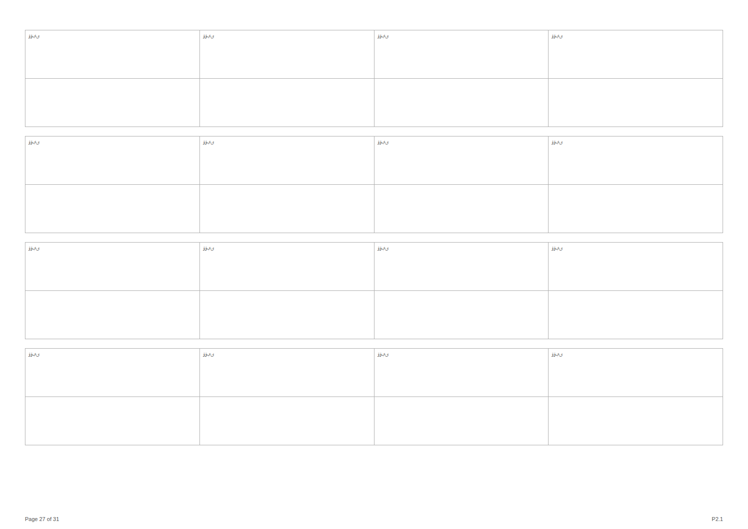| ﯼﯤﯣﯢ | ﯼﯤﯣﯢ | ﯼﯤﯣﯢ | ﯼﯤﯣﯢ |
| ﯼﯤﯣﯢ | ﯼﯤﯣﯢ | ﯼﯤﯣﯢ | ﯼﯤﯣﯢ |
| ﯼﯤﯣﯢ | ﯼﯤﯣﯢ | ﯼﯤﯣﯢ | ﯼﯤﯣﯢ |
| ﯼﯤﯣﯢ | ﯼﯤﯣﯢ | ﯼﯤﯣﯢ | ﯼﯤﯣﯢ |
Page 27 of 31
P2.1